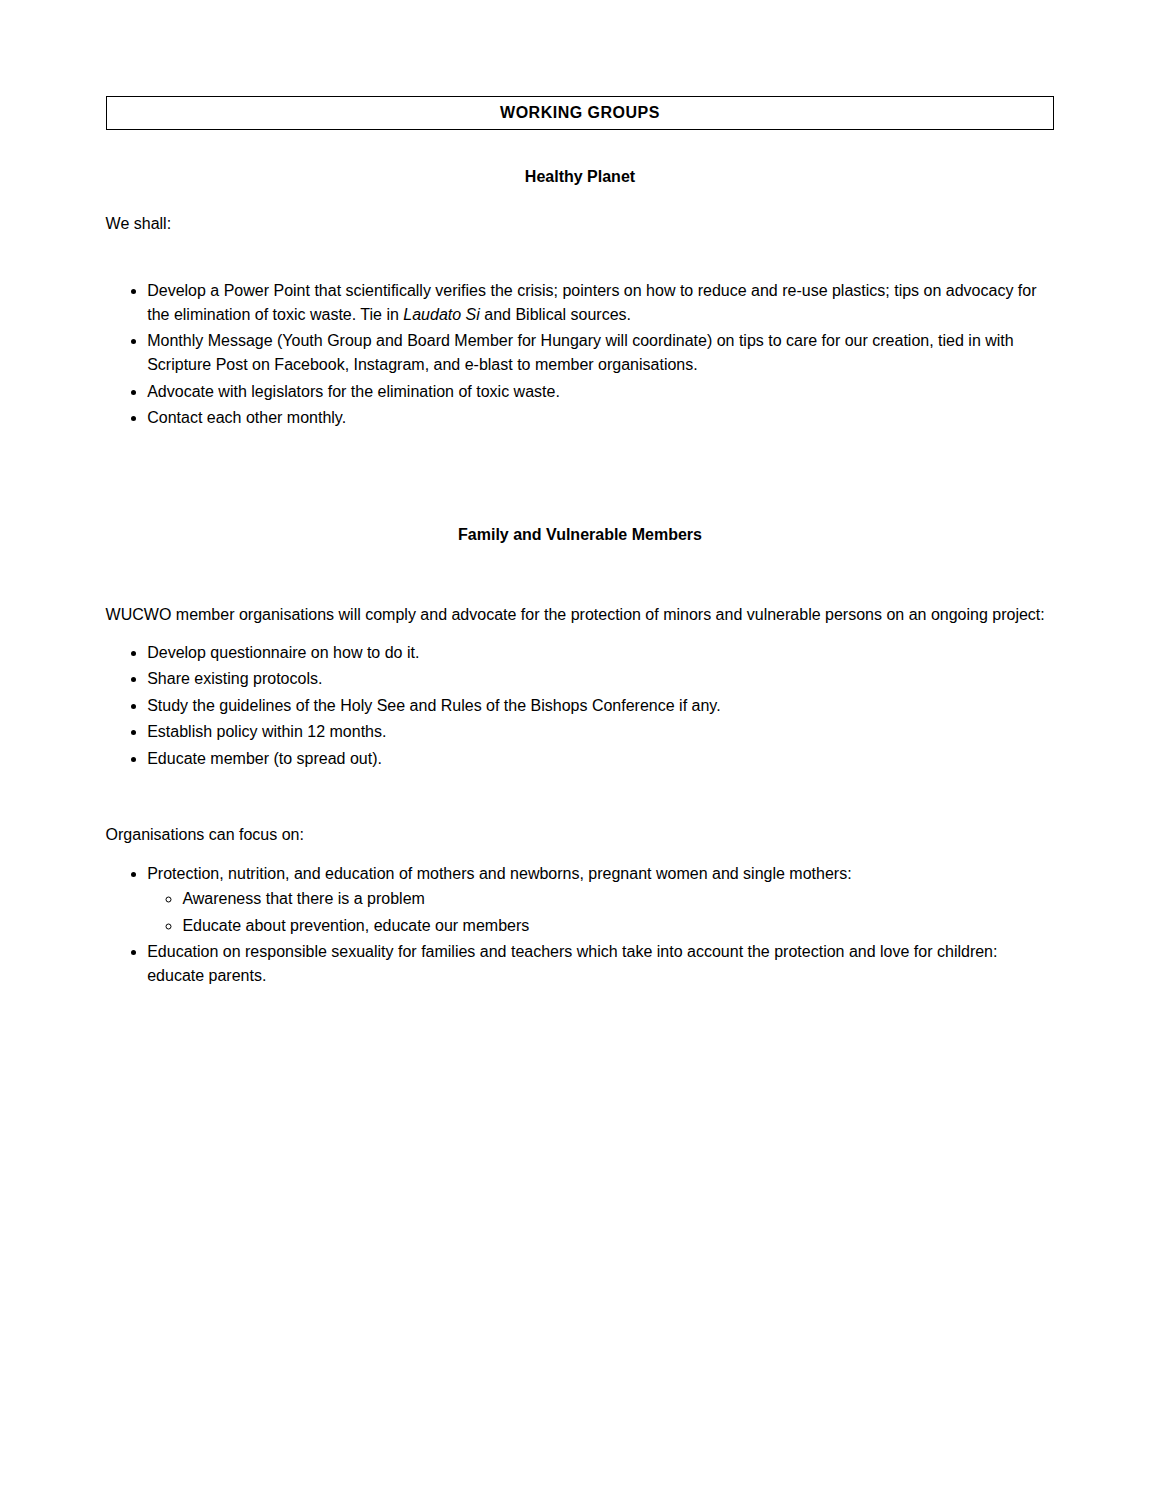WORKING GROUPS
Healthy Planet
We shall:
Develop a Power Point that scientifically verifies the crisis; pointers on how to reduce and re-use plastics; tips on advocacy for the elimination of toxic waste. Tie in Laudato Si and Biblical sources.
Monthly Message (Youth Group and Board Member for Hungary will coordinate) on tips to care for our creation, tied in with Scripture Post on Facebook, Instagram, and e-blast to member organisations.
Advocate with legislators for the elimination of toxic waste.
Contact each other monthly.
Family and Vulnerable Members
WUCWO member organisations will comply and advocate for the protection of minors and vulnerable persons on an ongoing project:
Develop questionnaire on how to do it.
Share existing protocols.
Study the guidelines of the Holy See and Rules of the Bishops Conference if any.
Establish policy within 12 months.
Educate member (to spread out).
Organisations can focus on:
Protection, nutrition, and education of mothers and newborns, pregnant women and single mothers:
Awareness that there is a problem
Educate about prevention, educate our members
Education on responsible sexuality for families and teachers which take into account the protection and love for children: educate parents.